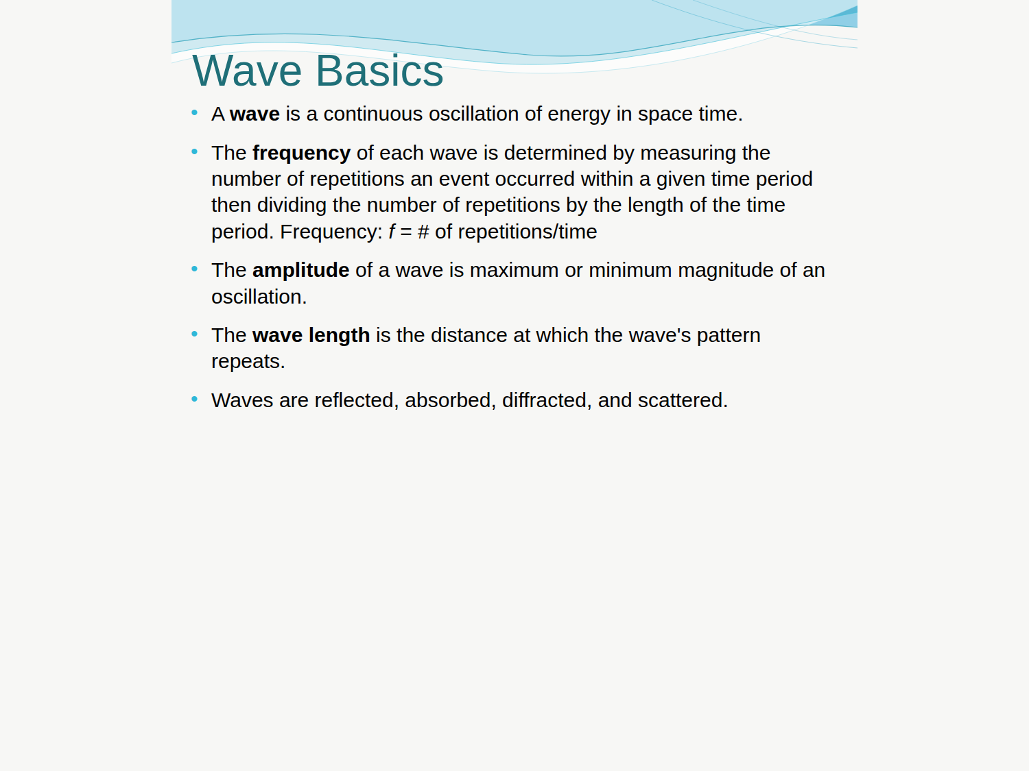Wave Basics
A wave is a continuous oscillation of energy in space time.
The frequency of each wave is determined by measuring the number of repetitions an event occurred within a given time period then dividing the number of repetitions by the length of the time period. Frequency: f = # of repetitions/time
The amplitude of a wave is maximum or minimum magnitude of an oscillation.
The wave length is the distance at which the wave's pattern repeats.
Waves are reflected, absorbed, diffracted, and scattered.